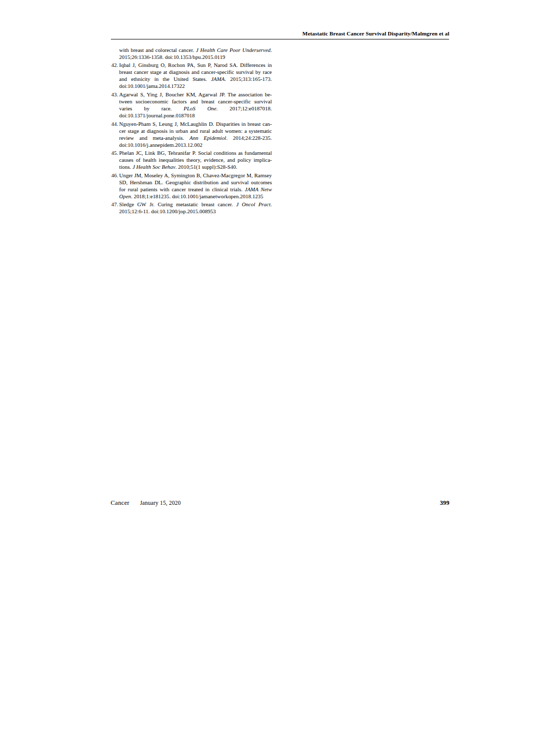Metastatic Breast Cancer Survival Disparity/Malmgren et al
with breast and colorectal cancer. J Health Care Poor Underserved. 2015;26:1336-1358. doi:10.1353/hpu.2015.0119
42. Iqbal J, Ginsburg O, Rochon PA, Sun P, Narod SA. Differences in breast cancer stage at diagnosis and cancer-specific survival by race and ethnicity in the United States. JAMA. 2015;313:165-173. doi:10.1001/jama.2014.17322
43. Agarwal S, Ying J, Boucher KM, Agarwal JP. The association between socioeconomic factors and breast cancer-specific survival varies by race. PLoS One. 2017;12:e0187018. doi:10.1371/journal.pone.0187018
44. Nguyen-Pham S, Leung J, McLaughlin D. Disparities in breast cancer stage at diagnosis in urban and rural adult women: a systematic review and meta-analysis. Ann Epidemiol. 2014;24:228-235. doi:10.1016/j.annepidem.2013.12.002
45. Phelan JC, Link BG, Tehranifar P. Social conditions as fundamental causes of health inequalities theory, evidence, and policy implications. J Health Soc Behav. 2010;51(1 suppl):S28-S40.
46. Unger JM, Moseley A, Symington B, Chavez-Macgregor M, Ramsey SD, Hershman DL. Geographic distribution and survival outcomes for rural patients with cancer treated in clinical trials. JAMA Netw Open. 2018;1:e181235. doi:10.1001/jamanetworkopen.2018.1235
47. Sledge GW Jr. Curing metastatic breast cancer. J Oncol Pract. 2015;12:6-11. doi:10.1200/jop.2015.008953
CancerJanuary 15, 2020
399